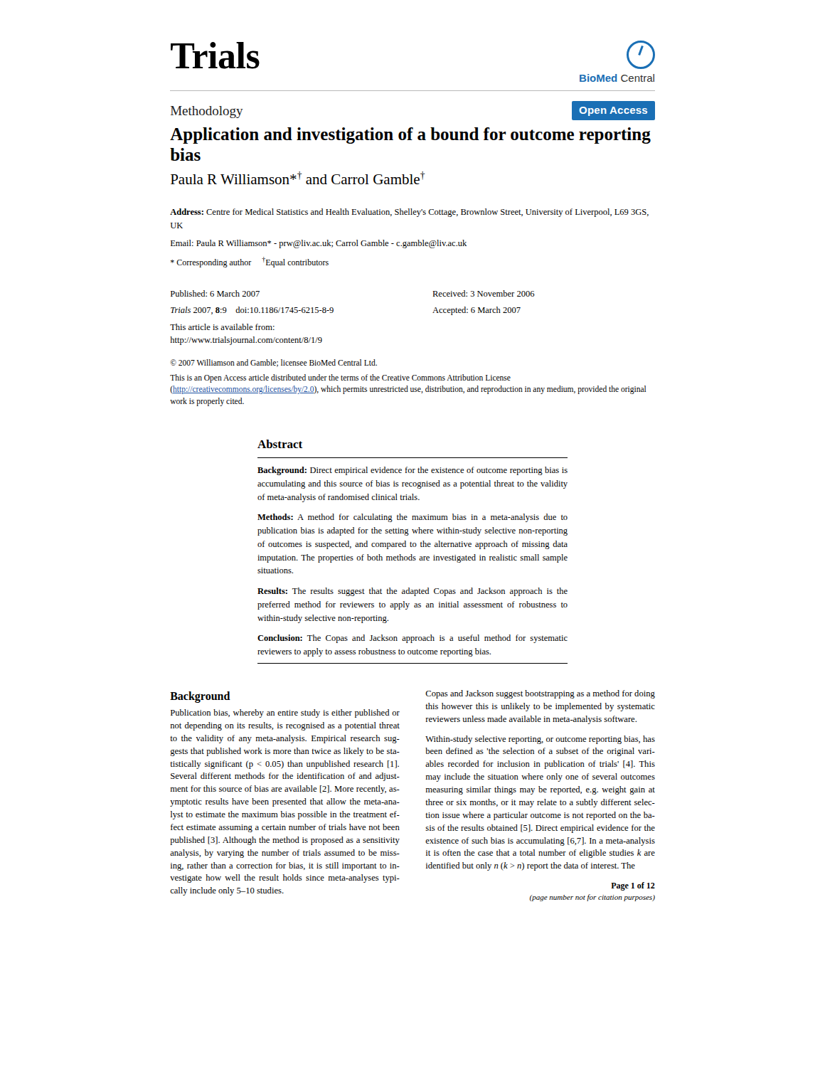Trials
BioMed Central
Methodology
Open Access
Application and investigation of a bound for outcome reporting bias
Paula R Williamson*† and Carrol Gamble†
Address: Centre for Medical Statistics and Health Evaluation, Shelley's Cottage, Brownlow Street, University of Liverpool, L69 3GS, UK
Email: Paula R Williamson* - prw@liv.ac.uk; Carrol Gamble - c.gamble@liv.ac.uk
* Corresponding author †Equal contributors
Published: 6 March 2007
Trials 2007, 8:9 doi:10.1186/1745-6215-8-9
This article is available from: http://www.trialsjournal.com/content/8/1/9
Received: 3 November 2006
Accepted: 6 March 2007
© 2007 Williamson and Gamble; licensee BioMed Central Ltd.
This is an Open Access article distributed under the terms of the Creative Commons Attribution License (http://creativecommons.org/licenses/by/2.0), which permits unrestricted use, distribution, and reproduction in any medium, provided the original work is properly cited.
Abstract
Background: Direct empirical evidence for the existence of outcome reporting bias is accumulating and this source of bias is recognised as a potential threat to the validity of meta-analysis of randomised clinical trials.
Methods: A method for calculating the maximum bias in a meta-analysis due to publication bias is adapted for the setting where within-study selective non-reporting of outcomes is suspected, and compared to the alternative approach of missing data imputation. The properties of both methods are investigated in realistic small sample situations.
Results: The results suggest that the adapted Copas and Jackson approach is the preferred method for reviewers to apply as an initial assessment of robustness to within-study selective non-reporting.
Conclusion: The Copas and Jackson approach is a useful method for systematic reviewers to apply to assess robustness to outcome reporting bias.
Background
Publication bias, whereby an entire study is either published or not depending on its results, is recognised as a potential threat to the validity of any meta-analysis. Empirical research suggests that published work is more than twice as likely to be statistically significant (p < 0.05) than unpublished research [1]. Several different methods for the identification of and adjustment for this source of bias are available [2]. More recently, asymptotic results have been presented that allow the meta-analyst to estimate the maximum bias possible in the treatment effect estimate assuming a certain number of trials have not been published [3]. Although the method is proposed as a sensitivity analysis, by varying the number of trials assumed to be missing, rather than a correction for bias, it is still important to investigate how well the result holds since meta-analyses typically include only 5–10 studies.
Copas and Jackson suggest bootstrapping as a method for doing this however this is unlikely to be implemented by systematic reviewers unless made available in meta-analysis software.
Within-study selective reporting, or outcome reporting bias, has been defined as 'the selection of a subset of the original variables recorded for inclusion in publication of trials' [4]. This may include the situation where only one of several outcomes measuring similar things may be reported, e.g. weight gain at three or six months, or it may relate to a subtly different selection issue where a particular outcome is not reported on the basis of the results obtained [5]. Direct empirical evidence for the existence of such bias is accumulating [6,7]. In a meta-analysis it is often the case that a total number of eligible studies k are identified but only n (k > n) report the data of interest. The
Page 1 of 12
(page number not for citation purposes)